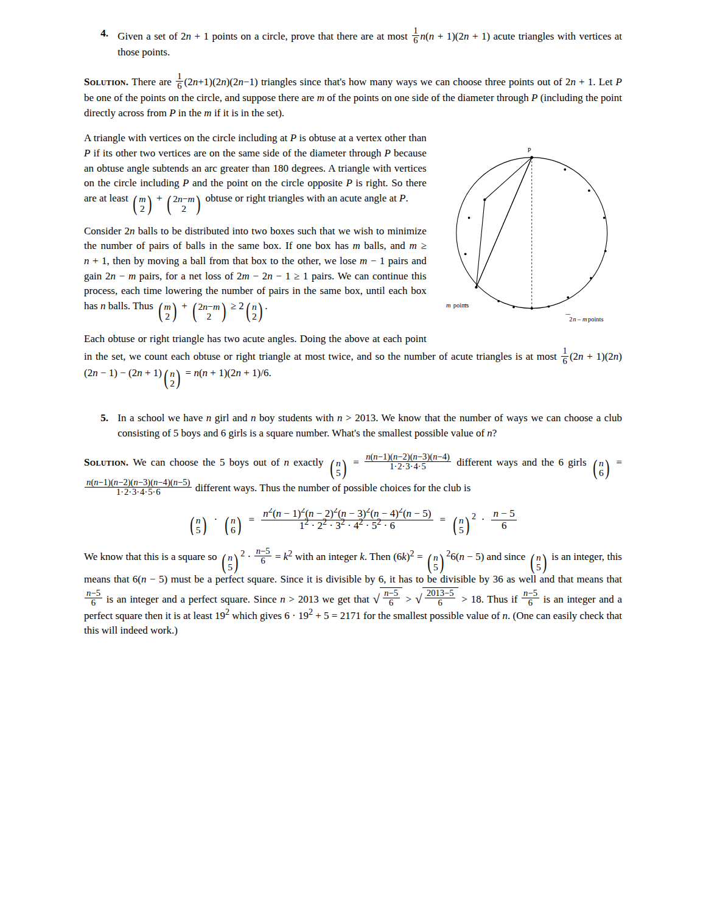4.
Given a set of 2n + 1 points on a circle, prove that there are at most 16 n(n + 1)(2n + 1) acute triangles with vertices at those points.
Solution. There are 16(2n+1)(2n)(2n−1) triangles since that's how many ways we can choose three points out of 2n + 1. Let P be one of the points on the circle, and suppose there are m of the points on one side of the diameter through P (including the point directly across from P in the m if it is in the set).
Circle with point P, vertical diameter, and inscribed triangle P m points 2 n – m points
A triangle with vertices on the circle including at P is obtuse at a vertex other than P if its other two vertices are on the same side of the diameter through P because an obtuse angle subtends an arc greater than 180 degrees. A triangle with vertices on the circle including P and the point on the circle opposite P is right. So there are at least (m 2) + (2n−m 2) obtuse or right triangles with an acute angle at P.
Consider 2n balls to be distributed into two boxes such that we wish to minimize the number of pairs of balls in the same box. If one box has m balls, and m ≥ n + 1, then by moving a ball from that box to the other, we lose m − 1 pairs and gain 2n − m pairs, for a net loss of 2m − 2n − 1 ≥ 1 pairs. We can continue this process, each time lowering the number of pairs in the same box, until each box has n balls. Thus (m 2) + (2n−m 2) ≥ 2(n 2).
Each obtuse or right triangle has two acute angles. Doing the above at each point in the set, we count each obtuse or right triangle at most twice, and so the number of acute triangles is at most 16(2n + 1)(2n)(2n − 1) − (2n + 1)(n 2) = n(n + 1)(2n + 1)/6.
5.
In a school we have n girl and n boy students with n > 2013. We know that the number of ways we can choose a club consisting of 5 boys and 6 girls is a square number. What's the smallest possible value of n?
Solution. We can choose the 5 boys out of n exactly (n 5) = n(n−1)(n−2)(n−3)(n−4) 1·2·3·4·5 different ways and the 6 girls (n 6) = n(n−1)(n−2)(n−3)(n−4)(n−5) 1·2·3·4·5·6 different ways. Thus the number of possible choices for the club is
(n 5) · (n 6) = n2(n − 1)2(n − 2)2(n − 3)2(n − 4)2(n − 5) 12 · 22 · 32 · 42 · 52 · 6 = (n 5)2 · n − 56
We know that this is a square so (n 5)2 · n−56 = k2 with an integer k. Then (6k)2 = (n 5)26(n − 5) and since (n 5) is an integer, this means that 6(n − 5) must be a perfect square. Since it is divisible by 6, it has to be divisible by 36 as well and that means that n−56 is an integer and a perfect square. Since n > 2013 we get that √n−56 > √2013−56 > 18. Thus if n−56 is an integer and a perfect square then it is at least 192 which gives 6 · 192 + 5 = 2171 for the smallest possible value of n. (One can easily check that this will indeed work.)